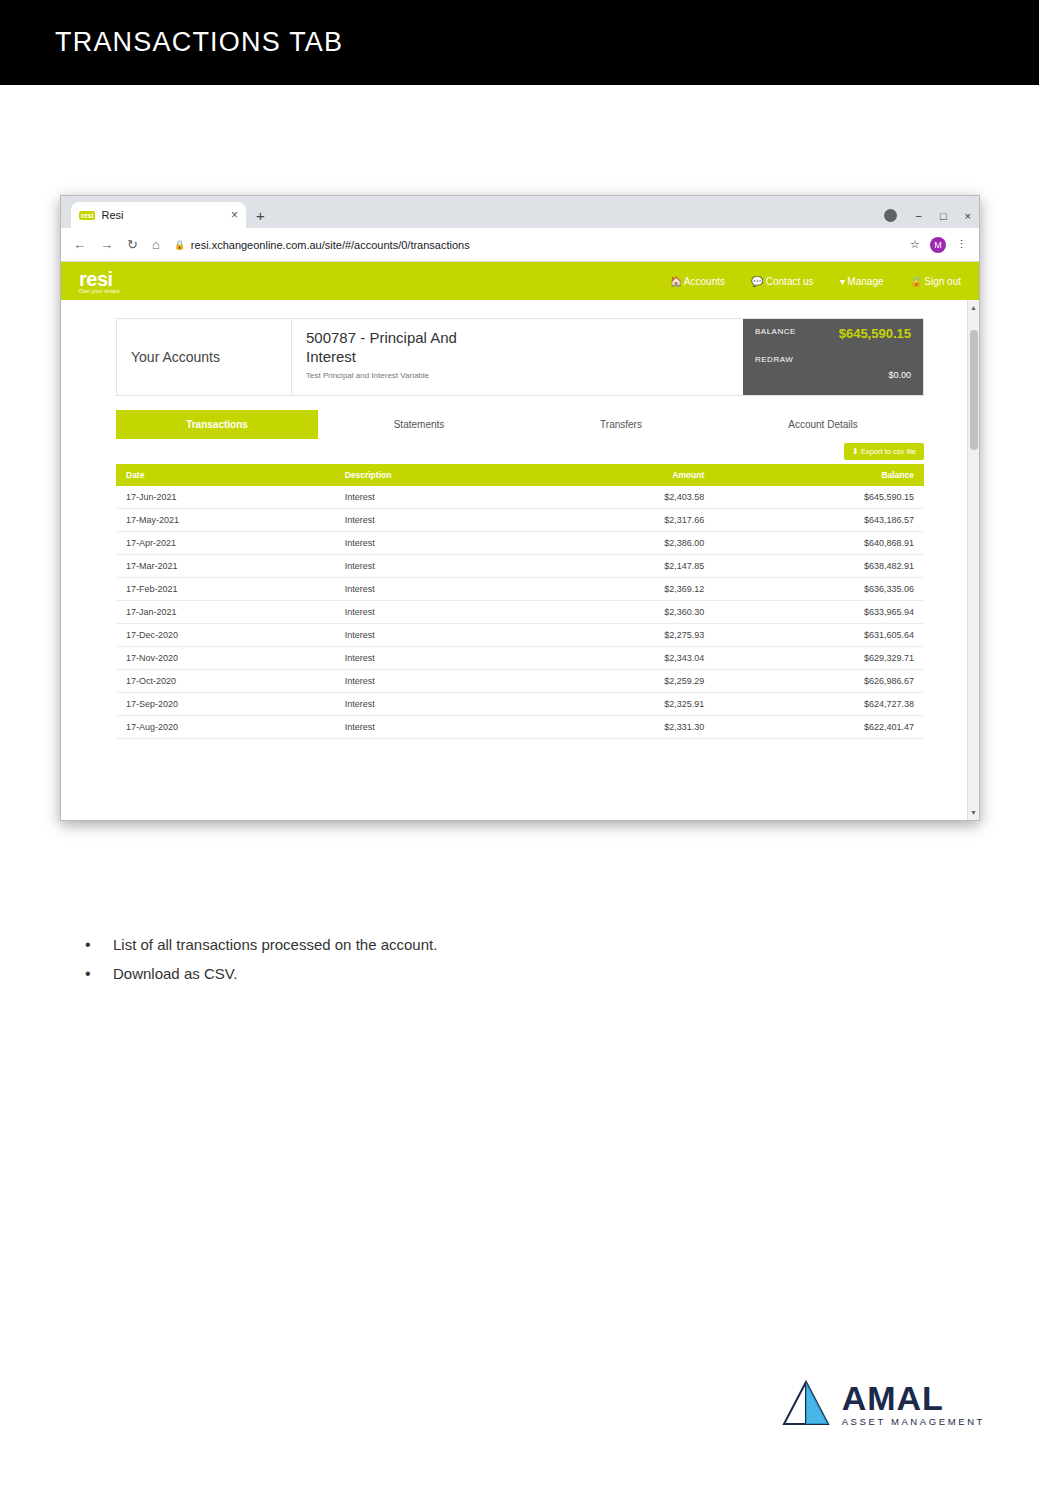TRANSACTIONS TAB
resi Resi ×
+
− □ ×
← → ↻ ⌂
🔒 resi.xchangeonline.com.au/site/#/accounts/0/transactions
☆ M ⋮
resiOwn your dream
🏠 Accounts 💬 Contact us ▾ Manage 🔒 Sign out
▲
▼
Your Accounts
500787 - Principal And
Interest
Test Principal and Interest Variable
BALANCE
$645,590.15
REDRAW
$0.00
Transactions
Statements
Transfers
Account Details
⬇ Export to csv file
| Date | Description | Amount | Balance |
| --- | --- | --- | --- |
| 17-Jun-2021 | Interest | $2,403.58 | $645,590.15 |
| 17-May-2021 | Interest | $2,317.66 | $643,186.57 |
| 17-Apr-2021 | Interest | $2,386.00 | $640,868.91 |
| 17-Mar-2021 | Interest | $2,147.85 | $638,482.91 |
| 17-Feb-2021 | Interest | $2,369.12 | $636,335.06 |
| 17-Jan-2021 | Interest | $2,360.30 | $633,965.94 |
| 17-Dec-2020 | Interest | $2,275.93 | $631,605.64 |
| 17-Nov-2020 | Interest | $2,343.04 | $629,329.71 |
| 17-Oct-2020 | Interest | $2,259.29 | $626,986.67 |
| 17-Sep-2020 | Interest | $2,325.91 | $624,727.38 |
| 17-Aug-2020 | Interest | $2,331.30 | $622,401.47 |
List of all transactions processed on the account.
Download as CSV.
AMAL
ASSET MANAGEMENT